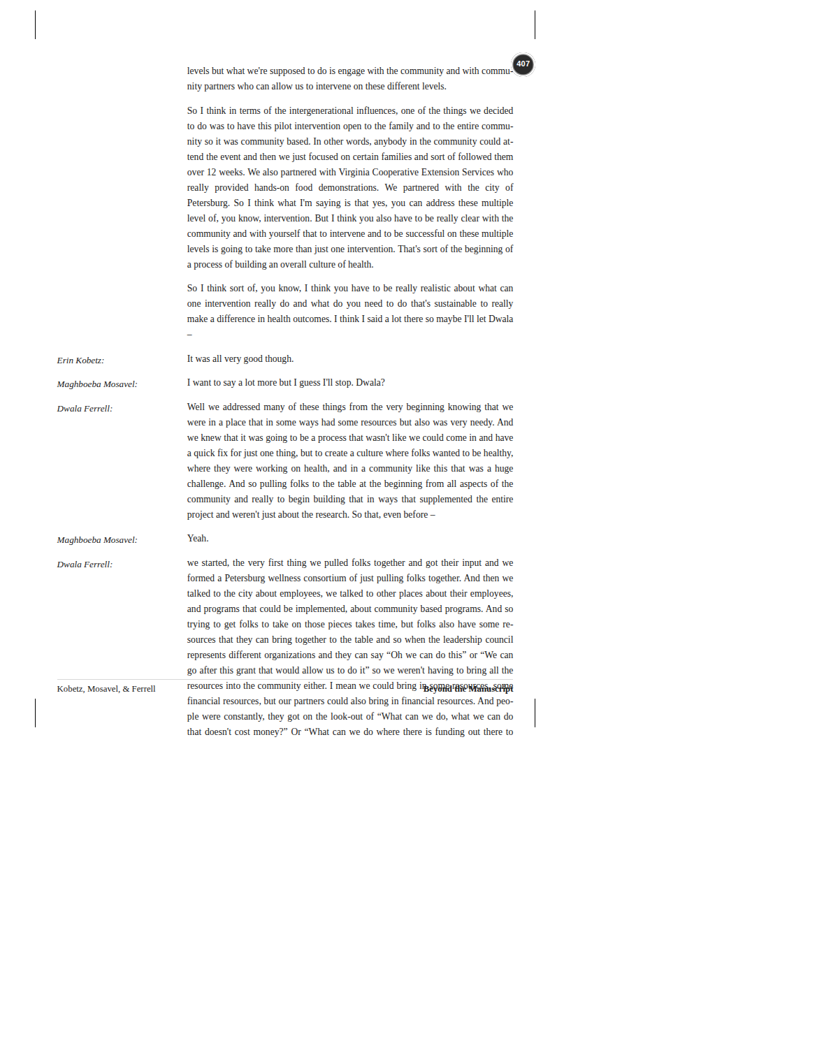407
levels but what we're supposed to do is engage with the community and with community partners who can allow us to intervene on these different levels.
So I think in terms of the intergenerational influences, one of the things we decided to do was to have this pilot intervention open to the family and to the entire community so it was community based. In other words, anybody in the community could attend the event and then we just focused on certain families and sort of followed them over 12 weeks. We also partnered with Virginia Cooperative Extension Services who really provided hands-on food demonstrations. We partnered with the city of Petersburg. So I think what I'm saying is that yes, you can address these multiple level of, you know, intervention. But I think you also have to be really clear with the community and with yourself that to intervene and to be successful on these multiple levels is going to take more than just one intervention. That's sort of the beginning of a process of building an overall culture of health.
So I think sort of, you know, I think you have to be really realistic about what can one intervention really do and what do you need to do that's sustainable to really make a difference in health outcomes. I think I said a lot there so maybe I'll let Dwala –
Erin Kobetz:
It was all very good though.
Maghboeba Mosavel:
I want to say a lot more but I guess I'll stop. Dwala?
Dwala Ferrell:
Well we addressed many of these things from the very beginning knowing that we were in a place that in some ways had some resources but also was very needy. And we knew that it was going to be a process that wasn't like we could come in and have a quick fix for just one thing, but to create a culture where folks wanted to be healthy, where they were working on health, and in a community like this that was a huge challenge. And so pulling folks to the table at the beginning from all aspects of the community and really to begin building that in ways that supplemented the entire project and weren't just about the research. So that, even before –
Maghboeba Mosavel:
Yeah.
Dwala Ferrell:
we started, the very first thing we pulled folks together and got their input and we formed a Petersburg wellness consortium of just pulling folks together. And then we talked to the city about employees, we talked to other places about their employees, and programs that could be implemented, about community based programs. And so trying to get folks to take on those pieces takes time, but folks also have some resources that they can bring together to the table and so when the leadership council represents different organizations and they can say “Oh we can do this” or “We can go after this grant that would allow us to do it” so we weren't having to bring all the resources into the community either. I mean we could bring in some resources, some financial resources, but our partners could also bring in financial resources. And people were constantly, they got on the look-out of “What can we do, what we can do that doesn't cost money?” Or “What can we do where there is funding out there to bring that to the table?” And it was very, very important from day one to bring that process and then as the research came in and we learned from the community what it was that they wanted our thought would be effective for them, we had already begun the process of looking at what we had and what the possibilities were.
Kobetz, Mosavel, & Ferrell
Beyond the Manuscript